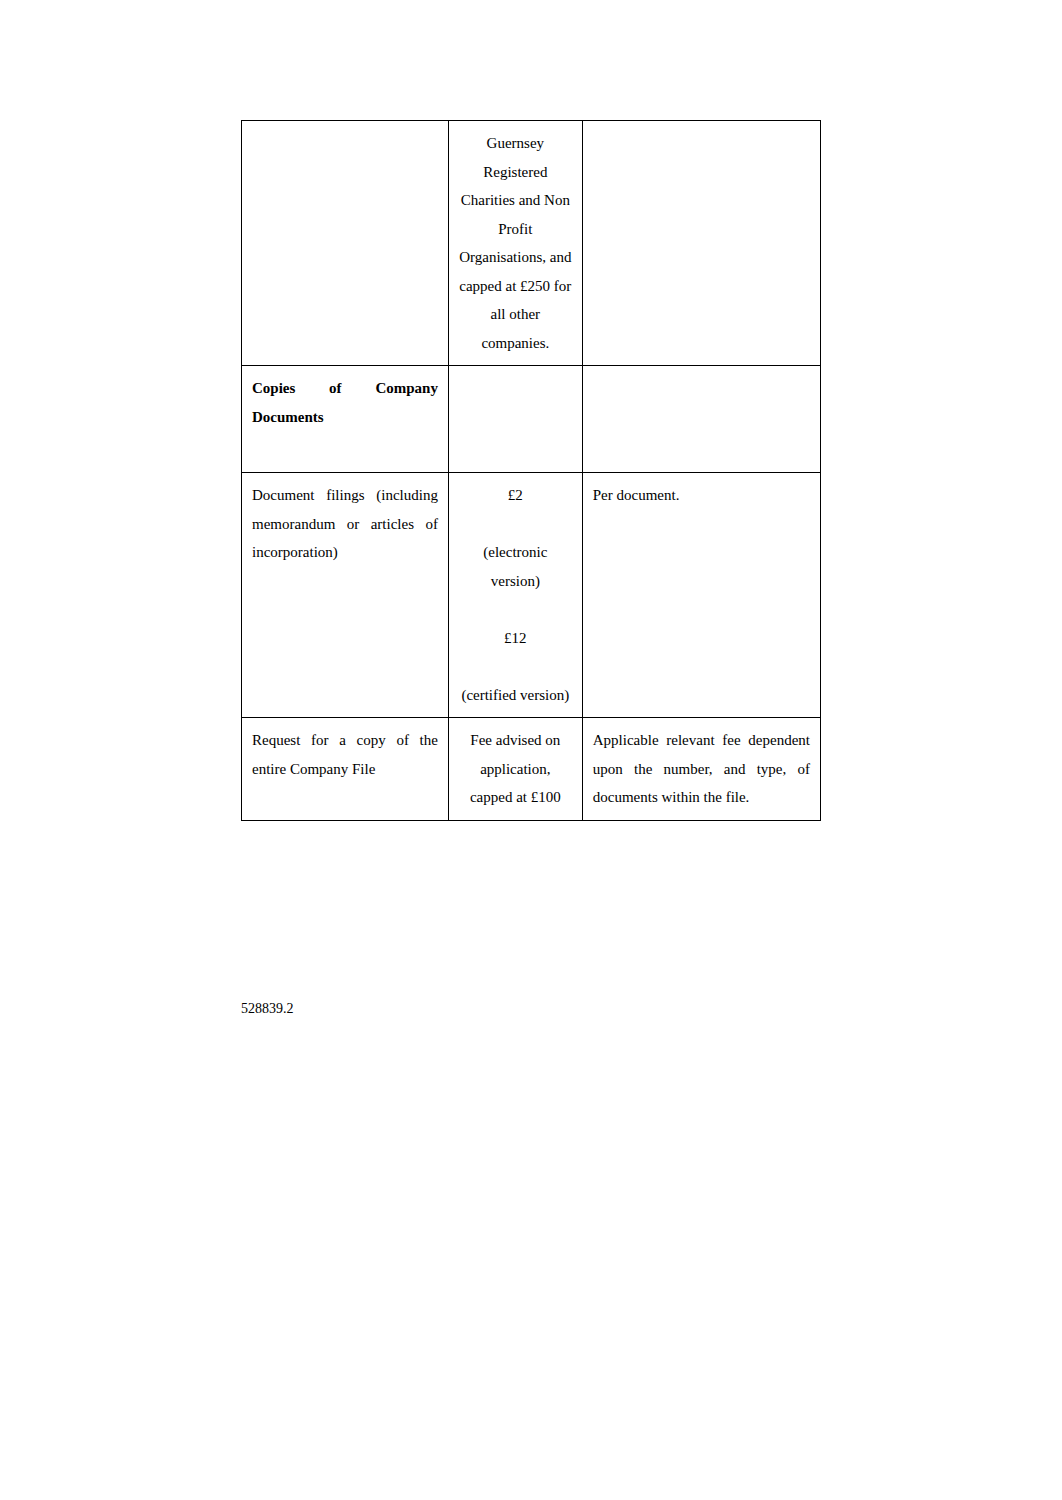| | Guernsey Registered Charities and Non Profit Organisations, and capped at £250 for all other companies. | |
| Copies of Company Documents | | |
| Document filings (including memorandum or articles of incorporation) | £2 (electronic version) £12 (certified version) | Per document. |
| Request for a copy of the entire Company File | Fee advised on application, capped at £100 | Applicable relevant fee dependent upon the number, and type, of documents within the file. |
528839.2